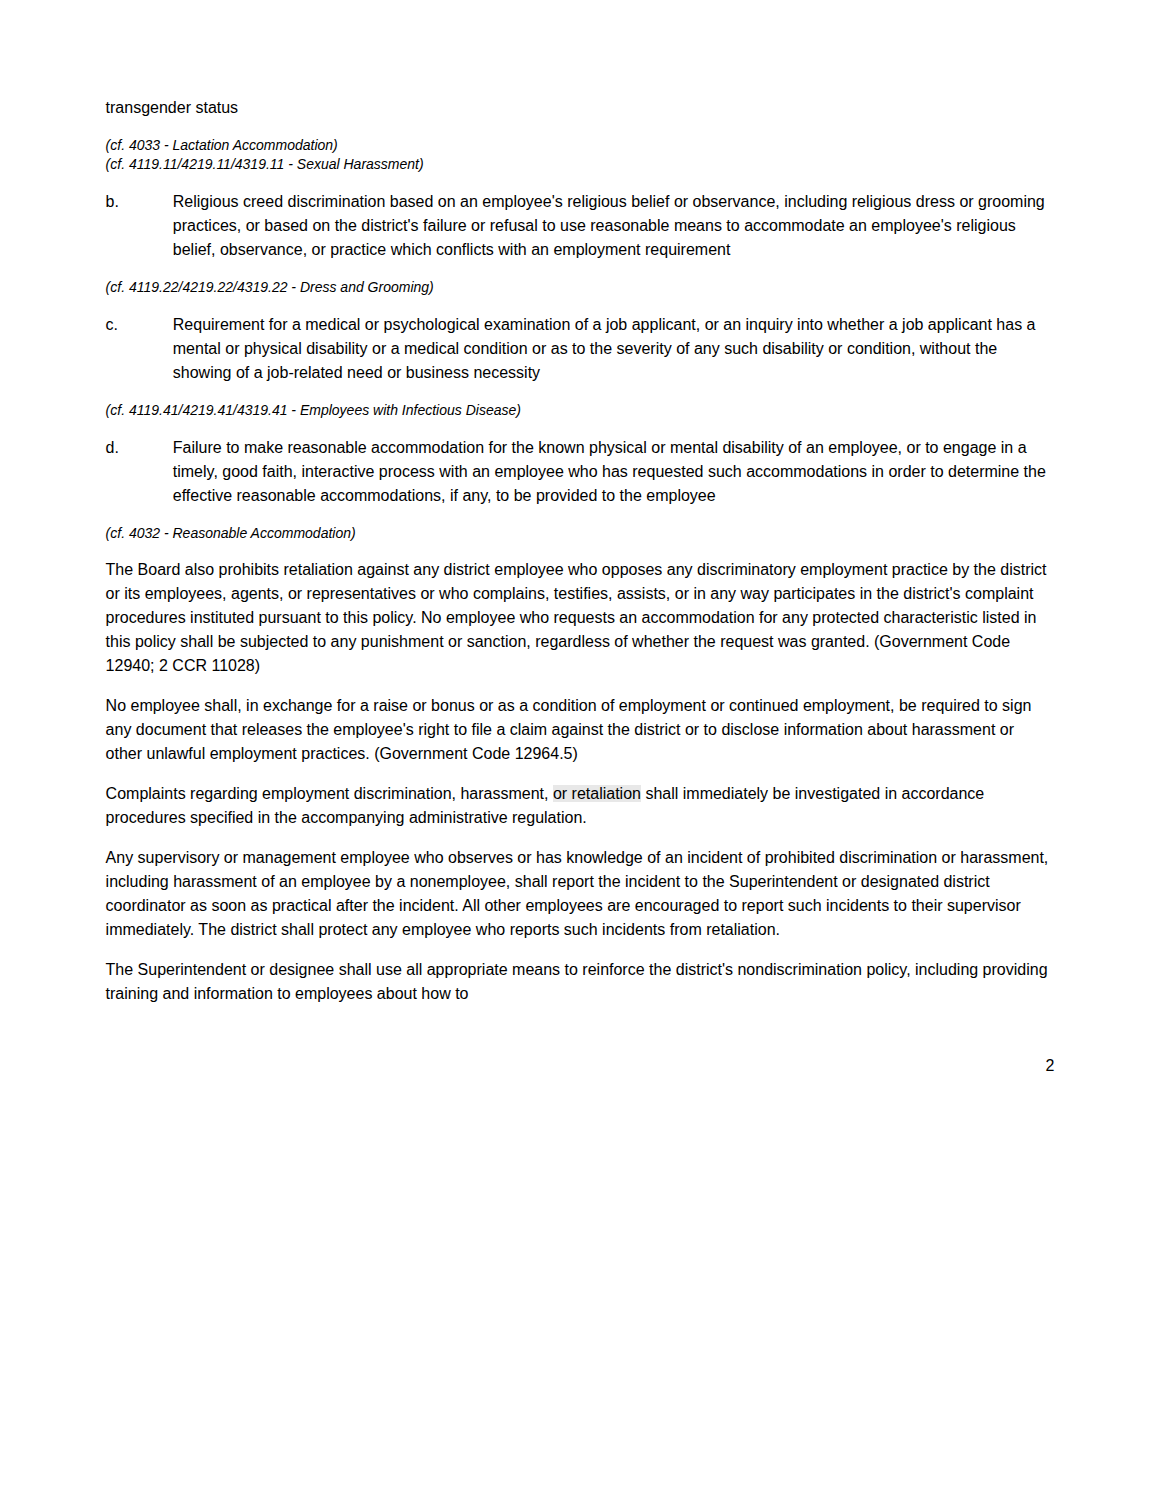transgender status
(cf. 4033 - Lactation Accommodation)
(cf. 4119.11/4219.11/4319.11 - Sexual Harassment)
b.
Religious creed discrimination based on an employee's religious belief or observance, including religious dress or grooming practices, or based on the district's failure or refusal to use reasonable means to accommodate an employee's religious belief, observance, or practice which conflicts with an employment requirement
(cf. 4119.22/4219.22/4319.22 - Dress and Grooming)
c.
Requirement for a medical or psychological examination of a job applicant, or an inquiry into whether a job applicant has a mental or physical disability or a medical condition or as to the severity of any such disability or condition, without the showing of a job-related need or business necessity
(cf. 4119.41/4219.41/4319.41 - Employees with Infectious Disease)
d.
Failure to make reasonable accommodation for the known physical or mental disability of an employee, or to engage in a timely, good faith, interactive process with an employee who has requested such accommodations in order to determine the effective reasonable accommodations, if any, to be provided to the employee
(cf. 4032 - Reasonable Accommodation)
The Board also prohibits retaliation against any district employee who opposes any discriminatory employment practice by the district or its employees, agents, or representatives or who complains, testifies, assists, or in any way participates in the district's complaint procedures instituted pursuant to this policy. No employee who requests an accommodation for any protected characteristic listed in this policy shall be subjected to any punishment or sanction, regardless of whether the request was granted. (Government Code 12940; 2 CCR 11028)
No employee shall, in exchange for a raise or bonus or as a condition of employment or continued employment, be required to sign any document that releases the employee's right to file a claim against the district or to disclose information about harassment or other unlawful employment practices. (Government Code 12964.5)
Complaints regarding employment discrimination, harassment, or retaliation shall immediately be investigated in accordance procedures specified in the accompanying administrative regulation.
Any supervisory or management employee who observes or has knowledge of an incident of prohibited discrimination or harassment, including harassment of an employee by a nonemployee, shall report the incident to the Superintendent or designated district coordinator as soon as practical after the incident. All other employees are encouraged to report such incidents to their supervisor immediately. The district shall protect any employee who reports such incidents from retaliation.
The Superintendent or designee shall use all appropriate means to reinforce the district's nondiscrimination policy, including providing training and information to employees about how to
2